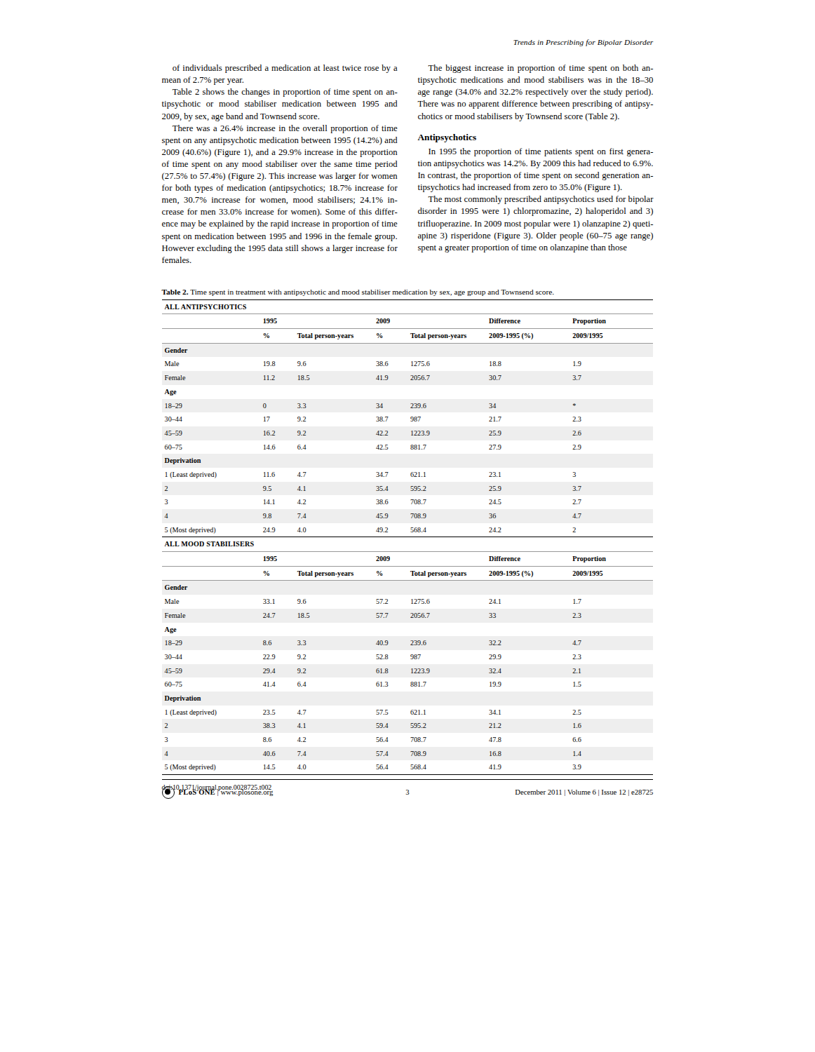Trends in Prescribing for Bipolar Disorder
of individuals prescribed a medication at least twice rose by a mean of 2.7% per year.
Table 2 shows the changes in proportion of time spent on antipsychotic or mood stabiliser medication between 1995 and 2009, by sex, age band and Townsend score.
There was a 26.4% increase in the overall proportion of time spent on any antipsychotic medication between 1995 (14.2%) and 2009 (40.6%) (Figure 1), and a 29.9% increase in the proportion of time spent on any mood stabiliser over the same time period (27.5% to 57.4%) (Figure 2). This increase was larger for women for both types of medication (antipsychotics; 18.7% increase for men, 30.7% increase for women, mood stabilisers; 24.1% increase for men 33.0% increase for women). Some of this difference may be explained by the rapid increase in proportion of time spent on medication between 1995 and 1996 in the female group. However excluding the 1995 data still shows a larger increase for females.
The biggest increase in proportion of time spent on both antipsychotic medications and mood stabilisers was in the 18–30 age range (34.0% and 32.2% respectively over the study period). There was no apparent difference between prescribing of antipsychotics or mood stabilisers by Townsend score (Table 2).
Antipsychotics
In 1995 the proportion of time patients spent on first generation antipsychotics was 14.2%. By 2009 this had reduced to 6.9%. In contrast, the proportion of time spent on second generation antipsychotics had increased from zero to 35.0% (Figure 1).
The most commonly prescribed antipsychotics used for bipolar disorder in 1995 were 1) chlorpromazine, 2) haloperidol and 3) trifluoperazine. In 2009 most popular were 1) olanzapine 2) quetiapine 3) risperidone (Figure 3). Older people (60–75 age range) spent a greater proportion of time on olanzapine than those
Table 2. Time spent in treatment with antipsychotic and mood stabiliser medication by sex, age group and Townsend score.
| ALL ANTIPSYCHOTICS |
| | 1995 | 2009 | Difference | Proportion |
| | % | Total person-years | % | Total person-years | 2009-1995 (%) | 2009/1995 |
| Gender | | | | | | |
| Male | 19.8 | 9.6 | 38.6 | 1275.6 | 18.8 | 1.9 |
| Female | 11.2 | 18.5 | 41.9 | 2056.7 | 30.7 | 3.7 |
| Age | | | | | | |
| 18–29 | 0 | 3.3 | 34 | 239.6 | 34 | * |
| 30–44 | 17 | 9.2 | 38.7 | 987 | 21.7 | 2.3 |
| 45–59 | 16.2 | 9.2 | 42.2 | 1223.9 | 25.9 | 2.6 |
| 60–75 | 14.6 | 6.4 | 42.5 | 881.7 | 27.9 | 2.9 |
| Deprivation | | | | | | |
| 1 (Least deprived) | 11.6 | 4.7 | 34.7 | 621.1 | 23.1 | 3 |
| 2 | 9.5 | 4.1 | 35.4 | 595.2 | 25.9 | 3.7 |
| 3 | 14.1 | 4.2 | 38.6 | 708.7 | 24.5 | 2.7 |
| 4 | 9.8 | 7.4 | 45.9 | 708.9 | 36 | 4.7 |
| 5 (Most deprived) | 24.9 | 4.0 | 49.2 | 568.4 | 24.2 | 2 |
| ALL MOOD STABILISERS |
| | 1995 | 2009 | Difference | Proportion |
| | % | Total person-years | % | Total person-years | 2009-1995 (%) | 2009/1995 |
| Gender | | | | | | |
| Male | 33.1 | 9.6 | 57.2 | 1275.6 | 24.1 | 1.7 |
| Female | 24.7 | 18.5 | 57.7 | 2056.7 | 33 | 2.3 |
| Age | | | | | | |
| 18–29 | 8.6 | 3.3 | 40.9 | 239.6 | 32.2 | 4.7 |
| 30–44 | 22.9 | 9.2 | 52.8 | 987 | 29.9 | 2.3 |
| 45–59 | 29.4 | 9.2 | 61.8 | 1223.9 | 32.4 | 2.1 |
| 60–75 | 41.4 | 6.4 | 61.3 | 881.7 | 19.9 | 1.5 |
| Deprivation | | | | | | |
| 1 (Least deprived) | 23.5 | 4.7 | 57.5 | 621.1 | 34.1 | 2.5 |
| 2 | 38.3 | 4.1 | 59.4 | 595.2 | 21.2 | 1.6 |
| 3 | 8.6 | 4.2 | 56.4 | 708.7 | 47.8 | 6.6 |
| 4 | 40.6 | 7.4 | 57.4 | 708.9 | 16.8 | 1.4 |
| 5 (Most deprived) | 14.5 | 4.0 | 56.4 | 568.4 | 41.9 | 3.9 |
doi:10.1371/journal.pone.0028725.t002
PLoS ONE | www.plosone.org
3
December 2011 | Volume 6 | Issue 12 | e28725